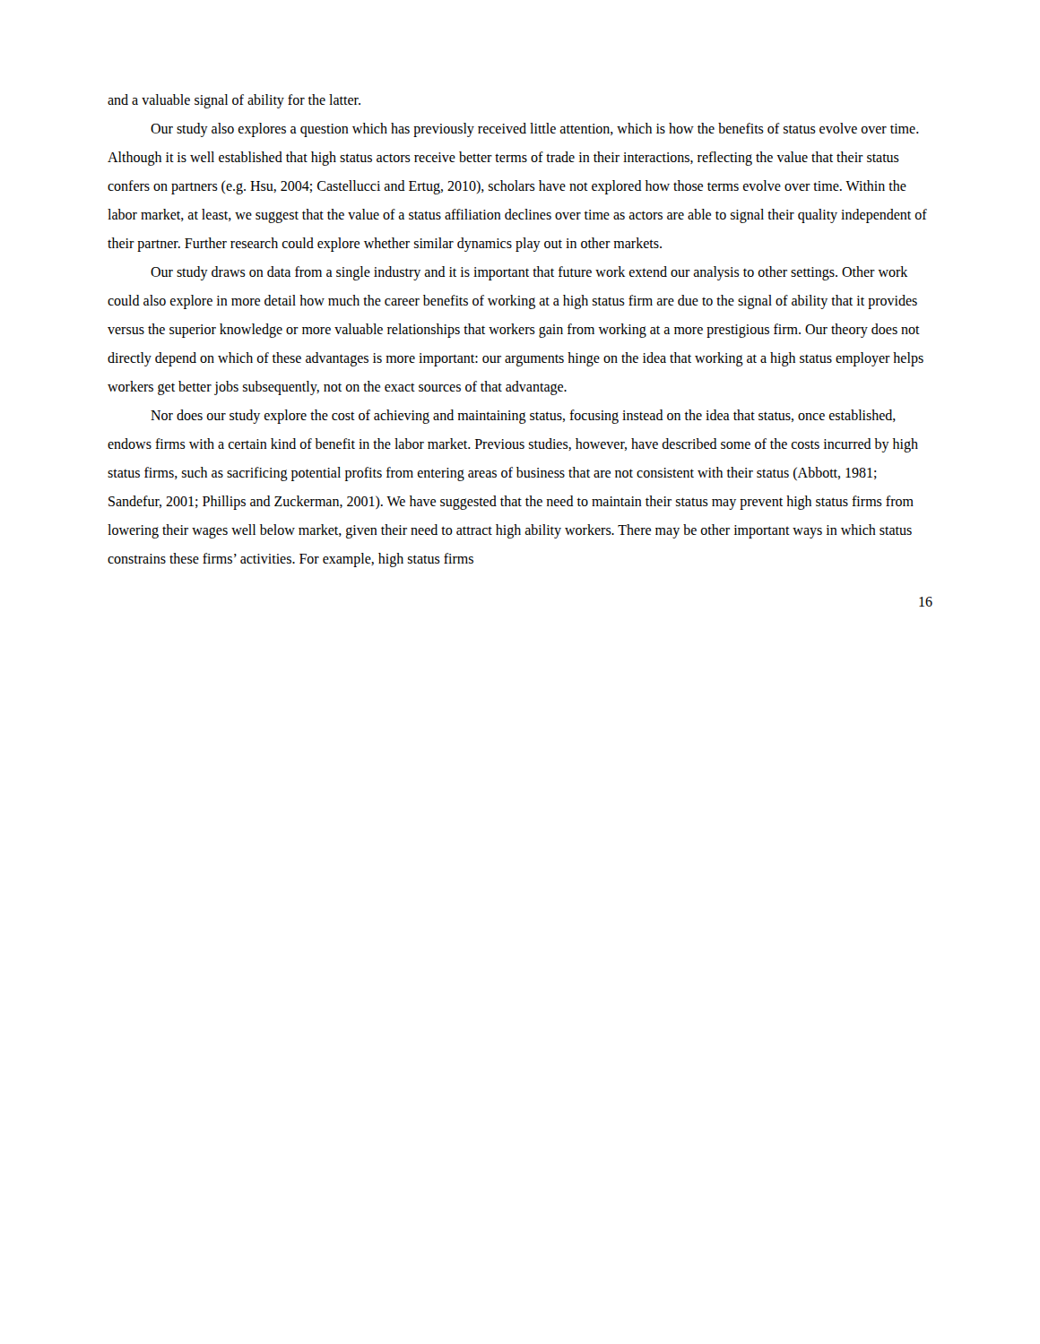and a valuable signal of ability for the latter.
Our study also explores a question which has previously received little attention, which is how the benefits of status evolve over time. Although it is well established that high status actors receive better terms of trade in their interactions, reflecting the value that their status confers on partners (e.g. Hsu, 2004; Castellucci and Ertug, 2010), scholars have not explored how those terms evolve over time. Within the labor market, at least, we suggest that the value of a status affiliation declines over time as actors are able to signal their quality independent of their partner. Further research could explore whether similar dynamics play out in other markets.
Our study draws on data from a single industry and it is important that future work extend our analysis to other settings. Other work could also explore in more detail how much the career benefits of working at a high status firm are due to the signal of ability that it provides versus the superior knowledge or more valuable relationships that workers gain from working at a more prestigious firm. Our theory does not directly depend on which of these advantages is more important: our arguments hinge on the idea that working at a high status employer helps workers get better jobs subsequently, not on the exact sources of that advantage.
Nor does our study explore the cost of achieving and maintaining status, focusing instead on the idea that status, once established, endows firms with a certain kind of benefit in the labor market. Previous studies, however, have described some of the costs incurred by high status firms, such as sacrificing potential profits from entering areas of business that are not consistent with their status (Abbott, 1981; Sandefur, 2001; Phillips and Zuckerman, 2001). We have suggested that the need to maintain their status may prevent high status firms from lowering their wages well below market, given their need to attract high ability workers. There may be other important ways in which status constrains these firms’ activities. For example, high status firms
16